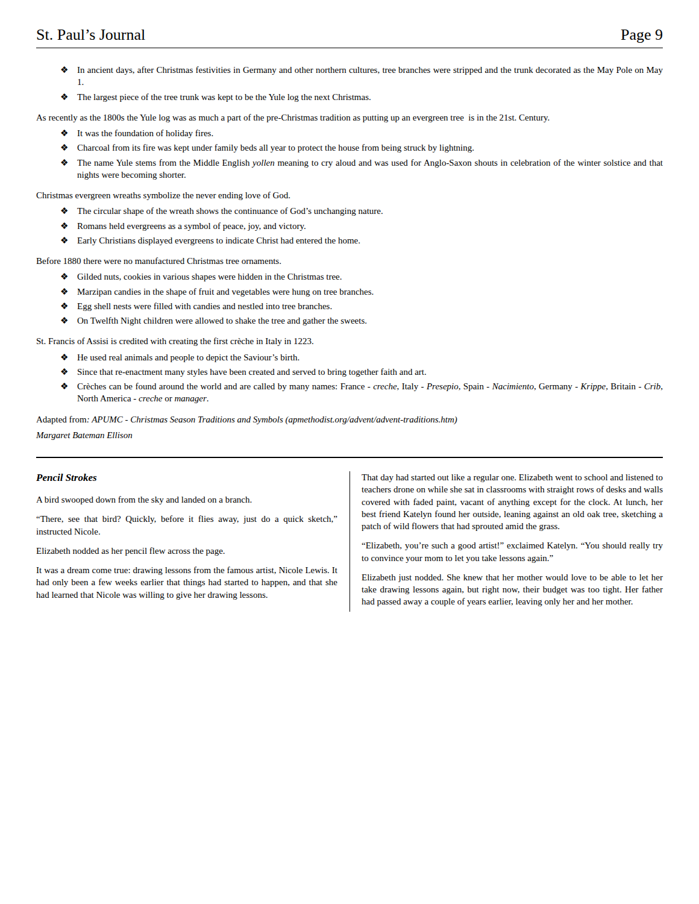St. Paul’s Journal Page 9
In ancient days, after Christmas festivities in Germany and other northern cultures, tree branches were stripped and the trunk decorated as the May Pole on May 1.
The largest piece of the tree trunk was kept to be the Yule log the next Christmas.
As recently as the 1800s the Yule log was as much a part of the pre-Christmas tradition as putting up an evergreen tree is in the 21st. Century.
It was the foundation of holiday fires.
Charcoal from its fire was kept under family beds all year to protect the house from being struck by lightning.
The name Yule stems from the Middle English yollen meaning to cry aloud and was used for Anglo-Saxon shouts in celebration of the winter solstice and that nights were becoming shorter.
Christmas evergreen wreaths symbolize the never ending love of God.
The circular shape of the wreath shows the continuance of God’s unchanging nature.
Romans held evergreens as a symbol of peace, joy, and victory.
Early Christians displayed evergreens to indicate Christ had entered the home.
Before 1880 there were no manufactured Christmas tree ornaments.
Gilded nuts, cookies in various shapes were hidden in the Christmas tree.
Marzipan candies in the shape of fruit and vegetables were hung on tree branches.
Egg shell nests were filled with candies and nestled into tree branches.
On Twelfth Night children were allowed to shake the tree and gather the sweets.
St. Francis of Assisi is credited with creating the first crèche in Italy in 1223.
He used real animals and people to depict the Saviour’s birth.
Since that re-enactment many styles have been created and served to bring together faith and art.
Crèches can be found around the world and are called by many names: France - creche, Italy - Presepio, Spain - Nacimiento, Germany - Krippe, Britain - Crib, North America - creche or manager.
Adapted from: APUMC - Christmas Season Traditions and Symbols (apmethodist.org/advent/advent-traditions.htm)
Margaret Bateman Ellison
Pencil Strokes
A bird swooped down from the sky and landed on a branch.
“There, see that bird? Quickly, before it flies away, just do a quick sketch,” instructed Nicole.
Elizabeth nodded as her pencil flew across the page.
It was a dream come true: drawing lessons from the famous artist, Nicole Lewis. It had only been a few weeks earlier that things had started to happen, and that she had learned that Nicole was willing to give her drawing lessons.
That day had started out like a regular one. Elizabeth went to school and listened to teachers drone on while she sat in classrooms with straight rows of desks and walls covered with faded paint, vacant of anything except for the clock. At lunch, her best friend Katelyn found her outside, leaning against an old oak tree, sketching a patch of wild flowers that had sprouted amid the grass.
“Elizabeth, you’re such a good artist!” exclaimed Katelyn. “You should really try to convince your mom to let you take lessons again.”
Elizabeth just nodded. She knew that her mother would love to be able to let her take drawing lessons again, but right now, their budget was too tight. Her father had passed away a couple of years earlier, leaving only her and her mother.